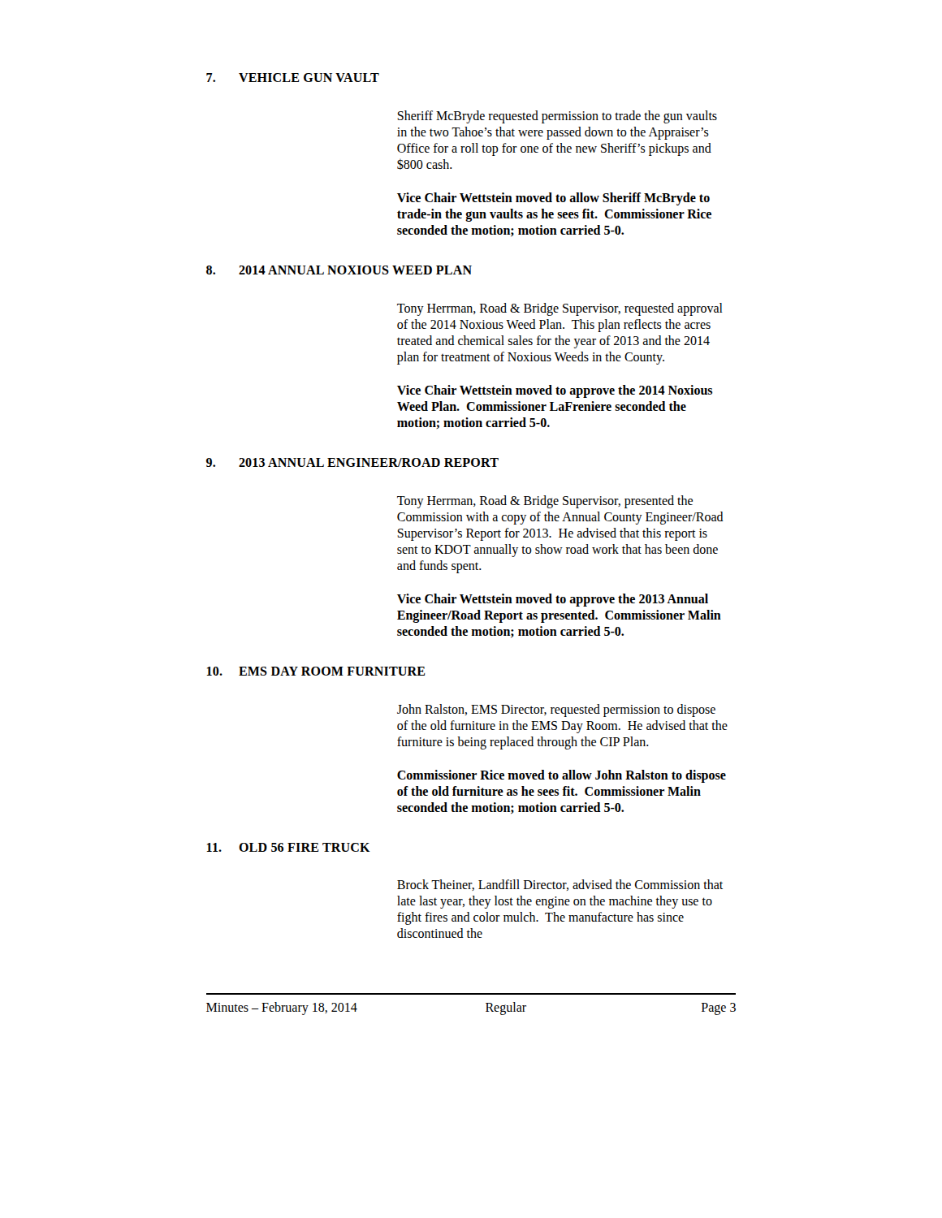7. VEHICLE GUN VAULT
Sheriff McBryde requested permission to trade the gun vaults in the two Tahoe’s that were passed down to the Appraiser’s Office for a roll top for one of the new Sheriff’s pickups and $800 cash.
Vice Chair Wettstein moved to allow Sheriff McBryde to trade-in the gun vaults as he sees fit. Commissioner Rice seconded the motion; motion carried 5-0.
8. 2014 ANNUAL NOXIOUS WEED PLAN
Tony Herrman, Road & Bridge Supervisor, requested approval of the 2014 Noxious Weed Plan. This plan reflects the acres treated and chemical sales for the year of 2013 and the 2014 plan for treatment of Noxious Weeds in the County.
Vice Chair Wettstein moved to approve the 2014 Noxious Weed Plan. Commissioner LaFreniere seconded the motion; motion carried 5-0.
9. 2013 ANNUAL ENGINEER/ROAD REPORT
Tony Herrman, Road & Bridge Supervisor, presented the Commission with a copy of the Annual County Engineer/Road Supervisor’s Report for 2013. He advised that this report is sent to KDOT annually to show road work that has been done and funds spent.
Vice Chair Wettstein moved to approve the 2013 Annual Engineer/Road Report as presented. Commissioner Malin seconded the motion; motion carried 5-0.
10. EMS DAY ROOM FURNITURE
John Ralston, EMS Director, requested permission to dispose of the old furniture in the EMS Day Room. He advised that the furniture is being replaced through the CIP Plan.
Commissioner Rice moved to allow John Ralston to dispose of the old furniture as he sees fit. Commissioner Malin seconded the motion; motion carried 5-0.
11. OLD 56 FIRE TRUCK
Brock Theiner, Landfill Director, advised the Commission that late last year, they lost the engine on the machine they use to fight fires and color mulch. The manufacture has since discontinued the
Minutes – February 18, 2014
Regular
Page 3